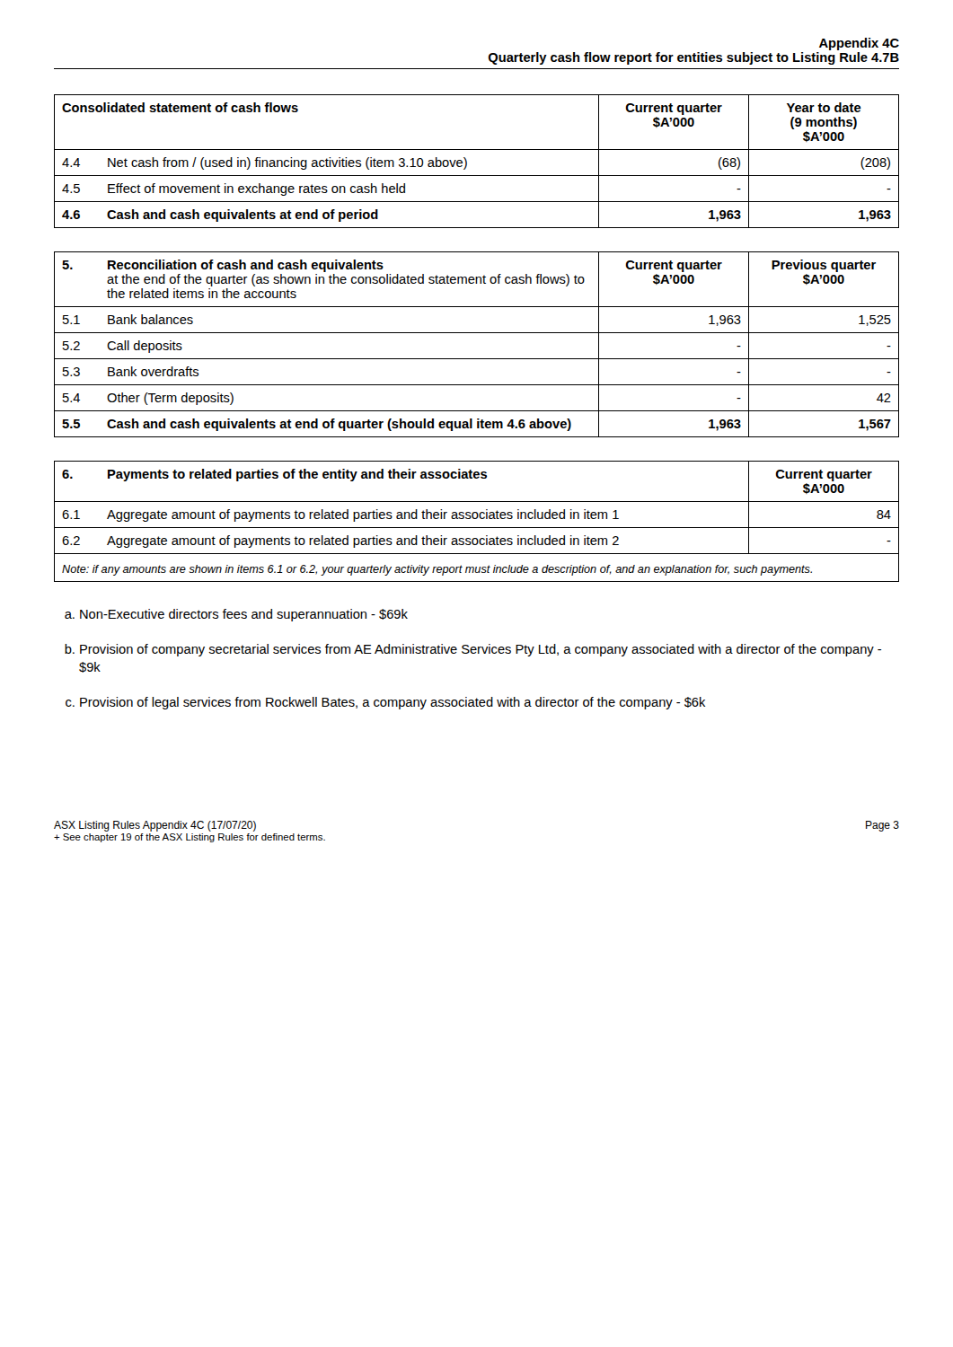Appendix 4C
Quarterly cash flow report for entities subject to Listing Rule 4.7B
| Consolidated statement of cash flows | Current quarter $A’000 | Year to date (9 months) $A’000 |
| --- | --- | --- |
| 4.4 | Net cash from / (used in) financing activities (item 3.10 above) | (68) | (208) |
| 4.5 | Effect of movement in exchange rates on cash held | - | - |
| 4.6 | Cash and cash equivalents at end of period | 1,963 | 1,963 |
| 5. | Reconciliation of cash and cash equivalents at the end of the quarter (as shown in the consolidated statement of cash flows) to the related items in the accounts | Current quarter $A’000 | Previous quarter $A’000 |
| --- | --- | --- | --- |
| 5.1 | Bank balances | 1,963 | 1,525 |
| 5.2 | Call deposits | - | - |
| 5.3 | Bank overdrafts | - | - |
| 5.4 | Other (Term deposits) | - | 42 |
| 5.5 | Cash and cash equivalents at end of quarter (should equal item 4.6 above) | 1,963 | 1,567 |
| 6. | Payments to related parties of the entity and their associates | Current quarter $A’000 |
| --- | --- | --- |
| 6.1 | Aggregate amount of payments to related parties and their associates included in item 1 | 84 |
| 6.2 | Aggregate amount of payments to related parties and their associates included in item 2 | - |
| Note: if any amounts are shown in items 6.1 or 6.2, your quarterly activity report must include a description of, and an explanation for, such payments. |
Non-Executive directors fees and superannuation - $69k
Provision of company secretarial services from AE Administrative Services Pty Ltd, a company associated with a director of the company - $9k
Provision of legal services from Rockwell Bates, a company associated with a director of the company - $6k
ASX Listing Rules Appendix 4C (17/07/20) Page 3
+ See chapter 19 of the ASX Listing Rules for defined terms.